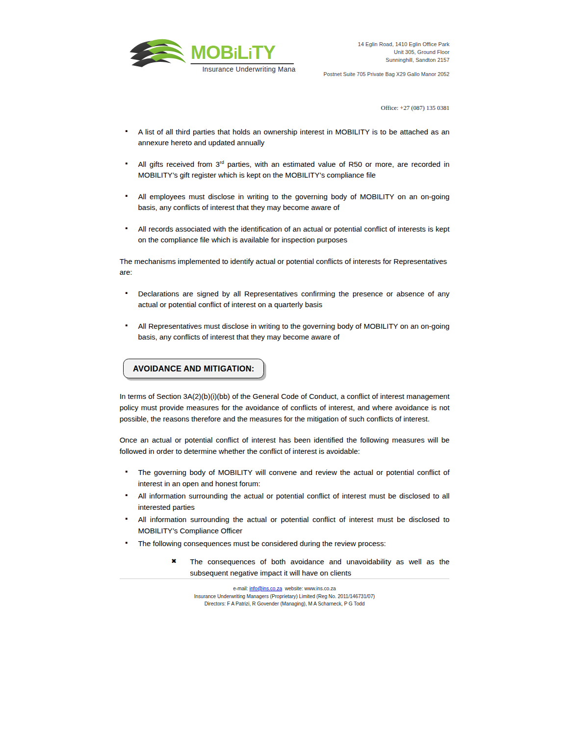MOBiLiTY Insurance Underwriting Managers
14 Eglin Road, 1410 Eglin Office Park
Unit 305, Ground Floor
Sunninghill, Sandton 2157
Postnet Suite 705 Private Bag X29 Gallo Manor 2052
Office: +27 (087) 135 0381
A list of all third parties that holds an ownership interest in MOBILITY is to be attached as an annexure hereto and updated annually
All gifts received from 3rd parties, with an estimated value of R50 or more, are recorded in MOBILITY’s gift register which is kept on the MOBILITY’s compliance file
All employees must disclose in writing to the governing body of MOBILITY on an on-going basis, any conflicts of interest that they may become aware of
All records associated with the identification of an actual or potential conflict of interests is kept on the compliance file which is available for inspection purposes
The mechanisms implemented to identify actual or potential conflicts of interests for Representatives are:
Declarations are signed by all Representatives confirming the presence or absence of any actual or potential conflict of interest on a quarterly basis
All Representatives must disclose in writing to the governing body of MOBILITY on an on-going basis, any conflicts of interest that they may become aware of
AVOIDANCE AND MITIGATION:
In terms of Section 3A(2)(b)(i)(bb) of the General Code of Conduct, a conflict of interest management policy must provide measures for the avoidance of conflicts of interest, and where avoidance is not possible, the reasons therefore and the measures for the mitigation of such conflicts of interest.
Once an actual or potential conflict of interest has been identified the following measures will be followed in order to determine whether the conflict of interest is avoidable:
The governing body of MOBILITY will convene and review the actual or potential conflict of interest in an open and honest forum:
All information surrounding the actual or potential conflict of interest must be disclosed to all interested parties
All information surrounding the actual or potential conflict of interest must be disclosed to MOBILITY’s Compliance Officer
The following consequences must be considered during the review process:
The consequences of both avoidance and unavoidability as well as the subsequent negative impact it will have on clients
e-mail: info@ins.co.za website: www.ins.co.za
Insurance Underwriting Managers (Proprietary) Limited (Reg No. 2011/146731/07)
Directors: F A Patrizi, R Govender (Managing), M A Scharneck, P G Todd